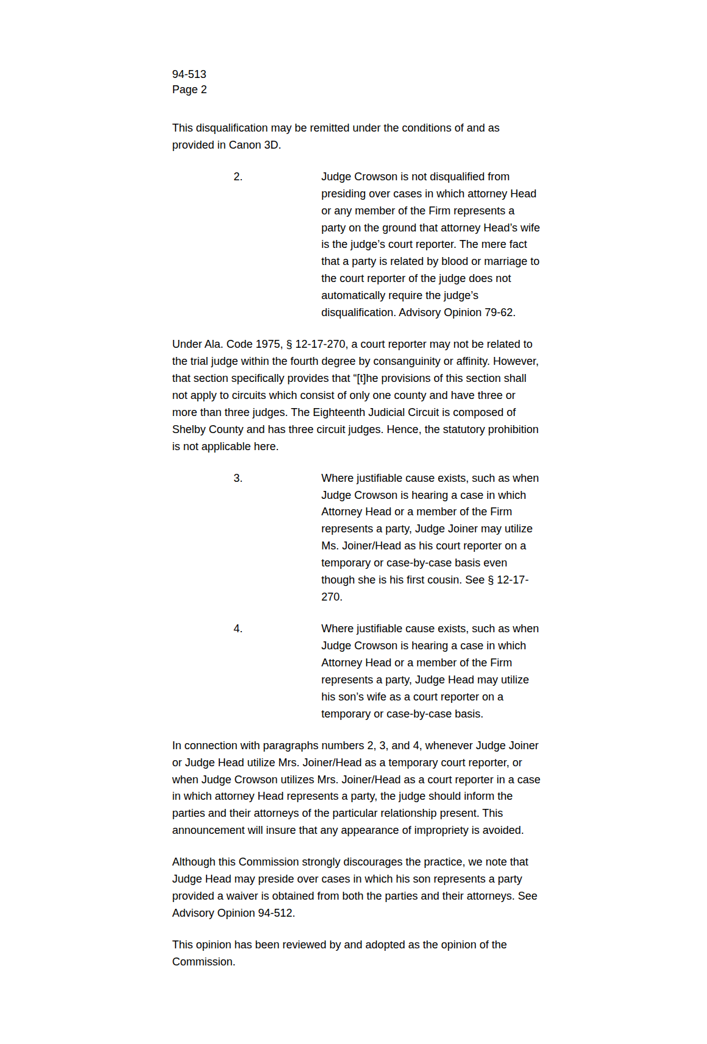94-513
Page 2
This disqualification may be remitted under the conditions of and as provided in Canon 3D.
2. Judge Crowson is not disqualified from presiding over cases in which attorney Head or any member of the Firm represents a party on the ground that attorney Head’s wife is the judge’s court reporter. The mere fact that a party is related by blood or marriage to the court reporter of the judge does not automatically require the judge’s disqualification. Advisory Opinion 79-62.
Under Ala. Code 1975, § 12-17-270, a court reporter may not be related to the trial judge within the fourth degree by consanguinity or affinity. However, that section specifically provides that “[t]he provisions of this section shall not apply to circuits which consist of only one county and have three or more than three judges. The Eighteenth Judicial Circuit is composed of Shelby County and has three circuit judges. Hence, the statutory prohibition is not applicable here.
3. Where justifiable cause exists, such as when Judge Crowson is hearing a case in which Attorney Head or a member of the Firm represents a party, Judge Joiner may utilize Ms. Joiner/Head as his court reporter on a temporary or case-by-case basis even though she is his first cousin. See § 12-17-270.
4. Where justifiable cause exists, such as when Judge Crowson is hearing a case in which Attorney Head or a member of the Firm represents a party, Judge Head may utilize his son’s wife as a court reporter on a temporary or case-by-case basis.
In connection with paragraphs numbers 2, 3, and 4, whenever Judge Joiner or Judge Head utilize Mrs. Joiner/Head as a temporary court reporter, or when Judge Crowson utilizes Mrs. Joiner/Head as a court reporter in a case in which attorney Head represents a party, the judge should inform the parties and their attorneys of the particular relationship present. This announcement will insure that any appearance of impropriety is avoided.
Although this Commission strongly discourages the practice, we note that Judge Head may preside over cases in which his son represents a party provided a waiver is obtained from both the parties and their attorneys. See Advisory Opinion 94-512.
This opinion has been reviewed by and adopted as the opinion of the Commission.